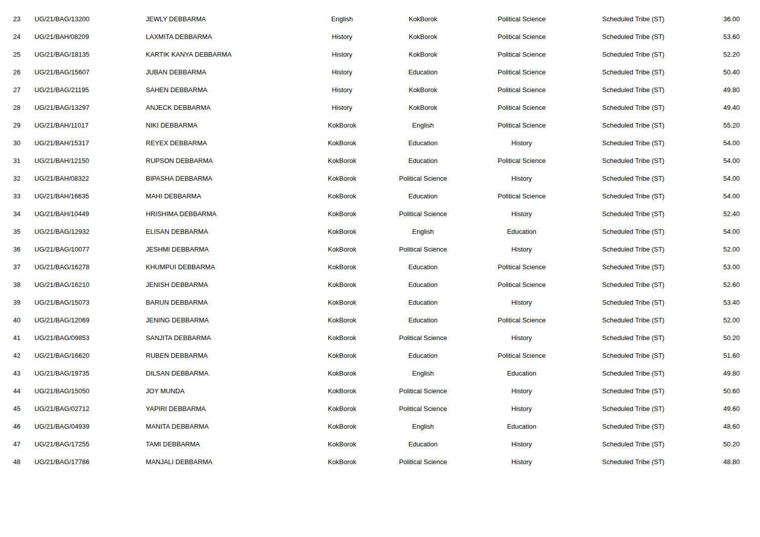| 23 | UG/21/BAG/13200 | JEWLY DEBBARMA | English | KokBorok | Political Science | Scheduled Tribe (ST) | 36.00 |
| 24 | UG/21/BAH/08209 | LAXMITA DEBBARMA | History | KokBorok | Political Science | Scheduled Tribe (ST) | 53.60 |
| 25 | UG/21/BAG/18135 | KARTIK KANYA DEBBARMA | History | KokBorok | Political Science | Scheduled Tribe (ST) | 52.20 |
| 26 | UG/21/BAG/15607 | JUBAN DEBBARMA | History | Education | Political Science | Scheduled Tribe (ST) | 50.40 |
| 27 | UG/21/BAG/21195 | SAHEN DEBBARMA | History | KokBorok | Political Science | Scheduled Tribe (ST) | 49.80 |
| 28 | UG/21/BAG/13297 | ANJECK DEBBARMA | History | KokBorok | Political Science | Scheduled Tribe (ST) | 49.40 |
| 29 | UG/21/BAH/11017 | NIKI DEBBARMA | KokBorok | English | Political Science | Scheduled Tribe (ST) | 55.20 |
| 30 | UG/21/BAH/15317 | REYEX DEBBARMA | KokBorok | Education | History | Scheduled Tribe (ST) | 54.00 |
| 31 | UG/21/BAH/12150 | RUPSON DEBBARMA | KokBorok | Education | Political Science | Scheduled Tribe (ST) | 54.00 |
| 32 | UG/21/BAH/08322 | BIPASHA DEBBARMA | KokBorok | Political Science | History | Scheduled Tribe (ST) | 54.00 |
| 33 | UG/21/BAH/16635 | MAHI DEBBARMA | KokBorok | Education | Political Science | Scheduled Tribe (ST) | 54.00 |
| 34 | UG/21/BAH/10449 | HRISHIMA DEBBARMA | KokBorok | Political Science | History | Scheduled Tribe (ST) | 52.40 |
| 35 | UG/21/BAG/12932 | ELISAN DEBBARMA | KokBorok | English | Education | Scheduled Tribe (ST) | 54.00 |
| 36 | UG/21/BAG/10077 | JESHMI DEBBARMA | KokBorok | Political Science | History | Scheduled Tribe (ST) | 52.00 |
| 37 | UG/21/BAG/16278 | KHUMPUI DEBBARMA | KokBorok | Education | Political Science | Scheduled Tribe (ST) | 53.00 |
| 38 | UG/21/BAG/16210 | JENISH DEBBARMA | KokBorok | Education | Political Science | Scheduled Tribe (ST) | 52.60 |
| 39 | UG/21/BAG/15073 | BARUN DEBBARMA | KokBorok | Education | History | Scheduled Tribe (ST) | 53.40 |
| 40 | UG/21/BAG/12069 | JENING DEBBARMA | KokBorok | Education | Political Science | Scheduled Tribe (ST) | 52.00 |
| 41 | UG/21/BAG/09853 | SANJITA DEBBARMA | KokBorok | Political Science | History | Scheduled Tribe (ST) | 50.20 |
| 42 | UG/21/BAG/16620 | RUBEN DEBBARMA | KokBorok | Education | Political Science | Scheduled Tribe (ST) | 51.60 |
| 43 | UG/21/BAG/19735 | DILSAN DEBBARMA | KokBorok | English | Education | Scheduled Tribe (ST) | 49.80 |
| 44 | UG/21/BAG/15050 | JOY MUNDA | KokBorok | Political Science | History | Scheduled Tribe (ST) | 50.60 |
| 45 | UG/21/BAG/02712 | YAPIRI DEBBARMA | KokBorok | Political Science | History | Scheduled Tribe (ST) | 49.60 |
| 46 | UG/21/BAG/04939 | MANITA DEBBARMA | KokBorok | English | Education | Scheduled Tribe (ST) | 48.60 |
| 47 | UG/21/BAG/17255 | TAMI DEBBARMA | KokBorok | Education | History | Scheduled Tribe (ST) | 50.20 |
| 48 | UG/21/BAG/17786 | MANJALI DEBBARMA | KokBorok | Political Science | History | Scheduled Tribe (ST) | 48.80 |